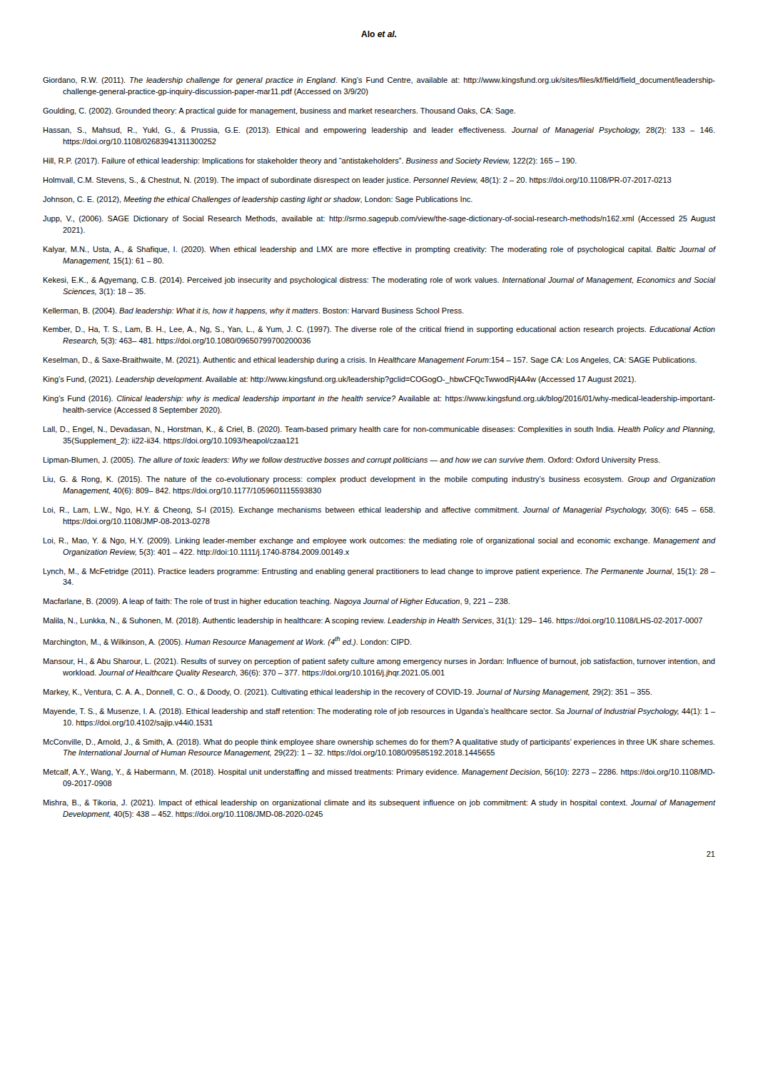Alo et al.
Giordano, R.W. (2011). The leadership challenge for general practice in England. King’s Fund Centre, available at: http://www.kingsfund.org.uk/sites/files/kf/field/field_document/leadership-challenge-general-practice-gp-inquiry-discussion-paper-mar11.pdf (Accessed on 3/9/20)
Goulding, C. (2002). Grounded theory: A practical guide for management, business and market researchers. Thousand Oaks, CA: Sage.
Hassan, S., Mahsud, R., Yukl, G., & Prussia, G.E. (2013). Ethical and empowering leadership and leader effectiveness. Journal of Managerial Psychology, 28(2): 133 – 146. https://doi.org/10.1108/02683941311300252
Hill, R.P. (2017). Failure of ethical leadership: Implications for stakeholder theory and “antistakeholders”. Business and Society Review, 122(2): 165 – 190.
Holmvall, C.M. Stevens, S., & Chestnut, N. (2019). The impact of subordinate disrespect on leader justice. Personnel Review, 48(1): 2 – 20. https://doi.org/10.1108/PR-07-2017-0213
Johnson, C. E. (2012), Meeting the ethical Challenges of leadership casting light or shadow, London: Sage Publications Inc.
Jupp, V., (2006). SAGE Dictionary of Social Research Methods, available at: http://srmo.sagepub.com/view/the-sage-dictionary-of-social-research-methods/n162.xml (Accessed 25 August 2021).
Kalyar, M.N., Usta, A., & Shafique, I. (2020). When ethical leadership and LMX are more effective in prompting creativity: The moderating role of psychological capital. Baltic Journal of Management, 15(1): 61 – 80.
Kekesi, E.K., & Agyemang, C.B. (2014). Perceived job insecurity and psychological distress: The moderating role of work values. International Journal of Management, Economics and Social Sciences, 3(1): 18 – 35.
Kellerman, B. (2004). Bad leadership: What it is, how it happens, why it matters. Boston: Harvard Business School Press.
Kember, D., Ha, T. S., Lam, B. H., Lee, A., Ng, S., Yan, L., & Yum, J. C. (1997). The diverse role of the critical friend in supporting educational action research projects. Educational Action Research, 5(3): 463– 481. https://doi.org/10.1080/09650799700200036
Keselman, D., & Saxe-Braithwaite, M. (2021). Authentic and ethical leadership during a crisis. In Healthcare Management Forum:154 – 157. Sage CA: Los Angeles, CA: SAGE Publications.
King’s Fund, (2021). Leadership development. Available at: http://www.kingsfund.org.uk/leadership?gclid=COGogO-_hbwCFQcTwwodRj4A4w (Accessed 17 August 2021).
King’s Fund (2016). Clinical leadership: why is medical leadership important in the health service? Available at: https://www.kingsfund.org.uk/blog/2016/01/why-medical-leadership-important-health-service (Accessed 8 September 2020).
Lall, D., Engel, N., Devadasan, N., Horstman, K., & Criel, B. (2020). Team-based primary health care for non-communicable diseases: Complexities in south India. Health Policy and Planning, 35(Supplement_2): ii22-ii34. https://doi.org/10.1093/heapol/czaa121
Lipman-Blumen, J. (2005). The allure of toxic leaders: Why we follow destructive bosses and corrupt politicians — and how we can survive them. Oxford: Oxford University Press.
Liu, G. & Rong, K. (2015). The nature of the co-evolutionary process: complex product development in the mobile computing industry’s business ecosystem. Group and Organization Management, 40(6): 809– 842. https://doi.org/10.1177/1059601115593830
Loi, R., Lam, L.W., Ngo, H.Y. & Cheong, S-I (2015). Exchange mechanisms between ethical leadership and affective commitment. Journal of Managerial Psychology, 30(6): 645 – 658. https://doi.org/10.1108/JMP-08-2013-0278
Loi, R., Mao, Y. & Ngo, H.Y. (2009). Linking leader-member exchange and employee work outcomes: the mediating role of organizational social and economic exchange. Management and Organization Review, 5(3): 401 – 422. http://doi:10.1111/j.1740-8784.2009.00149.x
Lynch, M., & McFetridge (2011). Practice leaders programme: Entrusting and enabling general practitioners to lead change to improve patient experience. The Permanente Journal, 15(1): 28 – 34.
Macfarlane, B. (2009). A leap of faith: The role of trust in higher education teaching. Nagoya Journal of Higher Education, 9, 221 – 238.
Malila, N., Lunkka, N., & Suhonen, M. (2018). Authentic leadership in healthcare: A scoping review. Leadership in Health Services, 31(1): 129– 146. https://doi.org/10.1108/LHS-02-2017-0007
Marchington, M., & Wilkinson, A. (2005). Human Resource Management at Work. (4th ed.). London: CIPD.
Mansour, H., & Abu Sharour, L. (2021). Results of survey on perception of patient safety culture among emergency nurses in Jordan: Influence of burnout, job satisfaction, turnover intention, and workload. Journal of Healthcare Quality Research, 36(6): 370 – 377. https://doi.org/10.1016/j.jhqr.2021.05.001
Markey, K., Ventura, C. A. A., Donnell, C. O., & Doody, O. (2021). Cultivating ethical leadership in the recovery of COVID-19. Journal of Nursing Management, 29(2): 351 – 355.
Mayende, T. S., & Musenze, I. A. (2018). Ethical leadership and staff retention: The moderating role of job resources in Uganda’s healthcare sector. Sa Journal of Industrial Psychology, 44(1): 1 – 10. https://doi.org/10.4102/sajip.v44i0.1531
McConville, D., Arnold, J., & Smith, A. (2018). What do people think employee share ownership schemes do for them? A qualitative study of participants’ experiences in three UK share schemes. The International Journal of Human Resource Management, 29(22): 1 – 32. https://doi.org/10.1080/09585192.2018.1445655
Metcalf, A.Y., Wang, Y., & Habermann, M. (2018). Hospital unit understaffing and missed treatments: Primary evidence. Management Decision, 56(10): 2273 – 2286. https://doi.org/10.1108/MD-09-2017-0908
Mishra, B., & Tikoria, J. (2021). Impact of ethical leadership on organizational climate and its subsequent influence on job commitment: A study in hospital context. Journal of Management Development, 40(5): 438 – 452. https://doi.org/10.1108/JMD-08-2020-0245
21